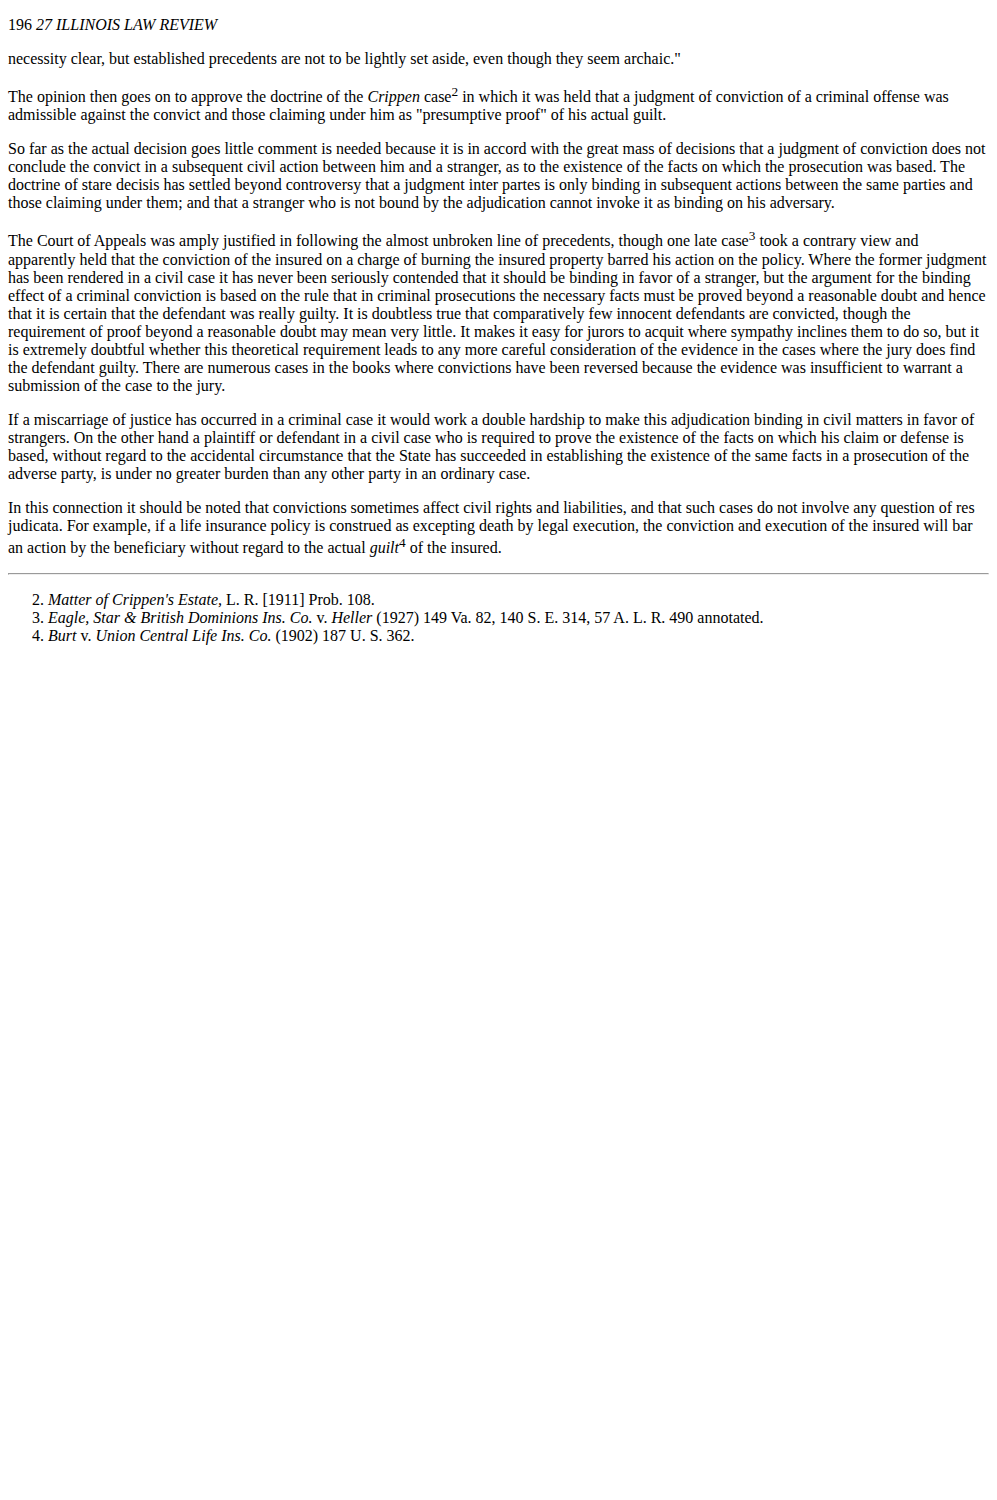196 27 ILLINOIS LAW REVIEW
necessity clear, but established precedents are not to be lightly set aside, even though they seem archaic."
The opinion then goes on to approve the doctrine of the Crippen case2 in which it was held that a judgment of conviction of a criminal offense was admissible against the convict and those claiming under him as "presumptive proof" of his actual guilt.
So far as the actual decision goes little comment is needed because it is in accord with the great mass of decisions that a judgment of conviction does not conclude the convict in a subsequent civil action between him and a stranger, as to the existence of the facts on which the prosecution was based. The doctrine of stare decisis has settled beyond controversy that a judgment inter partes is only binding in subsequent actions between the same parties and those claiming under them; and that a stranger who is not bound by the adjudication cannot invoke it as binding on his adversary.
The Court of Appeals was amply justified in following the almost unbroken line of precedents, though one late case3 took a contrary view and apparently held that the conviction of the insured on a charge of burning the insured property barred his action on the policy. Where the former judgment has been rendered in a civil case it has never been seriously contended that it should be binding in favor of a stranger, but the argument for the binding effect of a criminal conviction is based on the rule that in criminal prosecutions the necessary facts must be proved beyond a reasonable doubt and hence that it is certain that the defendant was really guilty. It is doubtless true that comparatively few innocent defendants are convicted, though the requirement of proof beyond a reasonable doubt may mean very little. It makes it easy for jurors to acquit where sympathy inclines them to do so, but it is extremely doubtful whether this theoretical requirement leads to any more careful consideration of the evidence in the cases where the jury does find the defendant guilty. There are numerous cases in the books where convictions have been reversed because the evidence was insufficient to warrant a submission of the case to the jury.
If a miscarriage of justice has occurred in a criminal case it would work a double hardship to make this adjudication binding in civil matters in favor of strangers. On the other hand a plaintiff or defendant in a civil case who is required to prove the existence of the facts on which his claim or defense is based, without regard to the accidental circumstance that the State has succeeded in establishing the existence of the same facts in a prosecution of the adverse party, is under no greater burden than any other party in an ordinary case.
In this connection it should be noted that convictions sometimes affect civil rights and liabilities, and that such cases do not involve any question of res judicata. For example, if a life insurance policy is construed as excepting death by legal execution, the conviction and execution of the insured will bar an action by the beneficiary without regard to the actual guilt4 of the insured.
Matter of Crippen's Estate, L. R. [1911] Prob. 108.
Eagle, Star & British Dominions Ins. Co. v. Heller (1927) 149 Va. 82, 140 S. E. 314, 57 A. L. R. 490 annotated.
Burt v. Union Central Life Ins. Co. (1902) 187 U. S. 362.